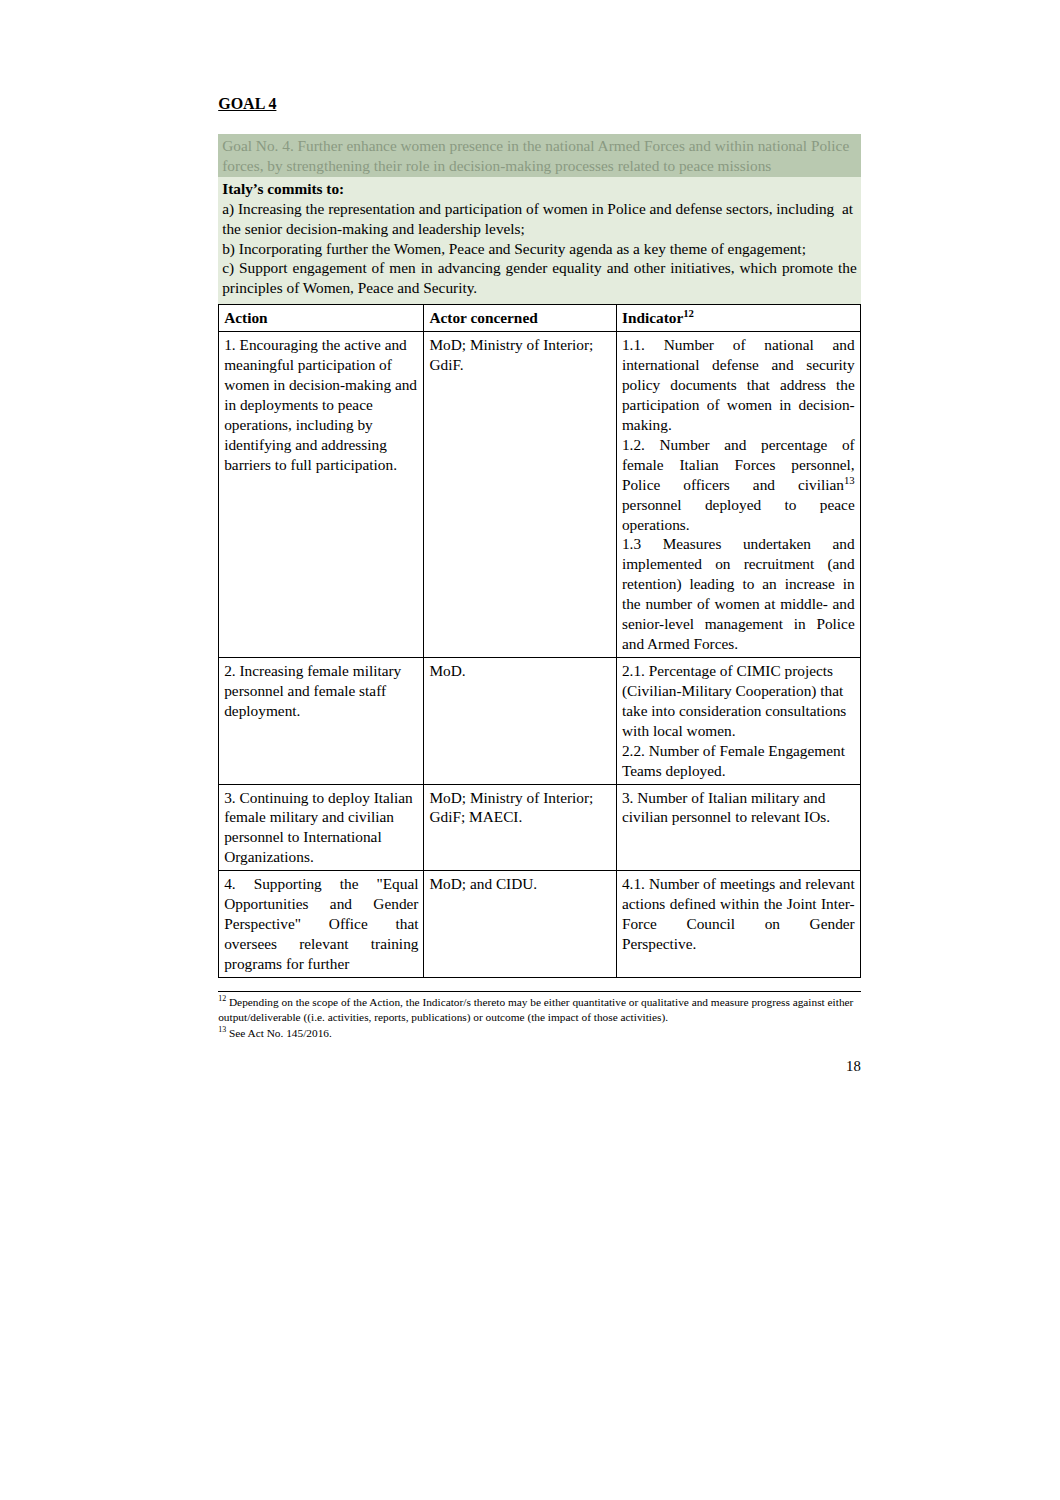GOAL 4
Goal No. 4. Further enhance women presence in the national Armed Forces and within national Police forces, by strengthening their role in decision-making processes related to peace missions
Italy’s commits to:
a) Increasing the representation and participation of women in Police and defense sectors, including at the senior decision-making and leadership levels;
b) Incorporating further the Women, Peace and Security agenda as a key theme of engagement;
c) Support engagement of men in advancing gender equality and other initiatives, which promote the principles of Women, Peace and Security.
| Action | Actor concerned | Indicator 12 |
| --- | --- | --- |
| 1. Encouraging the active and meaningful participation of women in decision-making and in deployments to peace operations, including by identifying and addressing barriers to full participation. | MoD; Ministry of Interior; GdiF. | 1.1. Number of national and international defense and security policy documents that address the participation of women in decision-making. 1.2. Number and percentage of female Italian Forces personnel, Police officers and civilian 13 personnel deployed to peace operations. 1.3 Measures undertaken and implemented on recruitment (and retention) leading to an increase in the number of women at middle- and senior-level management in Police and Armed Forces. |
| 2. Increasing female military personnel and female staff deployment. | MoD. | 2.1. Percentage of CIMIC projects (Civilian-Military Cooperation) that take into consideration consultations with local women. 2.2. Number of Female Engagement Teams deployed. |
| 3. Continuing to deploy Italian female military and civilian personnel to International Organizations. | MoD; Ministry of Interior; GdiF; MAECI. | 3. Number of Italian military and civilian personnel to relevant IOs. |
| 4. Supporting the "Equal Opportunities and Gender Perspective" Office that oversees relevant training programs for further | MoD; and CIDU. | 4.1. Number of meetings and relevant actions defined within the Joint Inter-Force Council on Gender Perspective. |
12 Depending on the scope of the Action, the Indicator/s thereto may be either quantitative or qualitative and measure progress against either output/deliverable ((i.e. activities, reports, publications) or outcome (the impact of those activities).
13 See Act No. 145/2016.
18